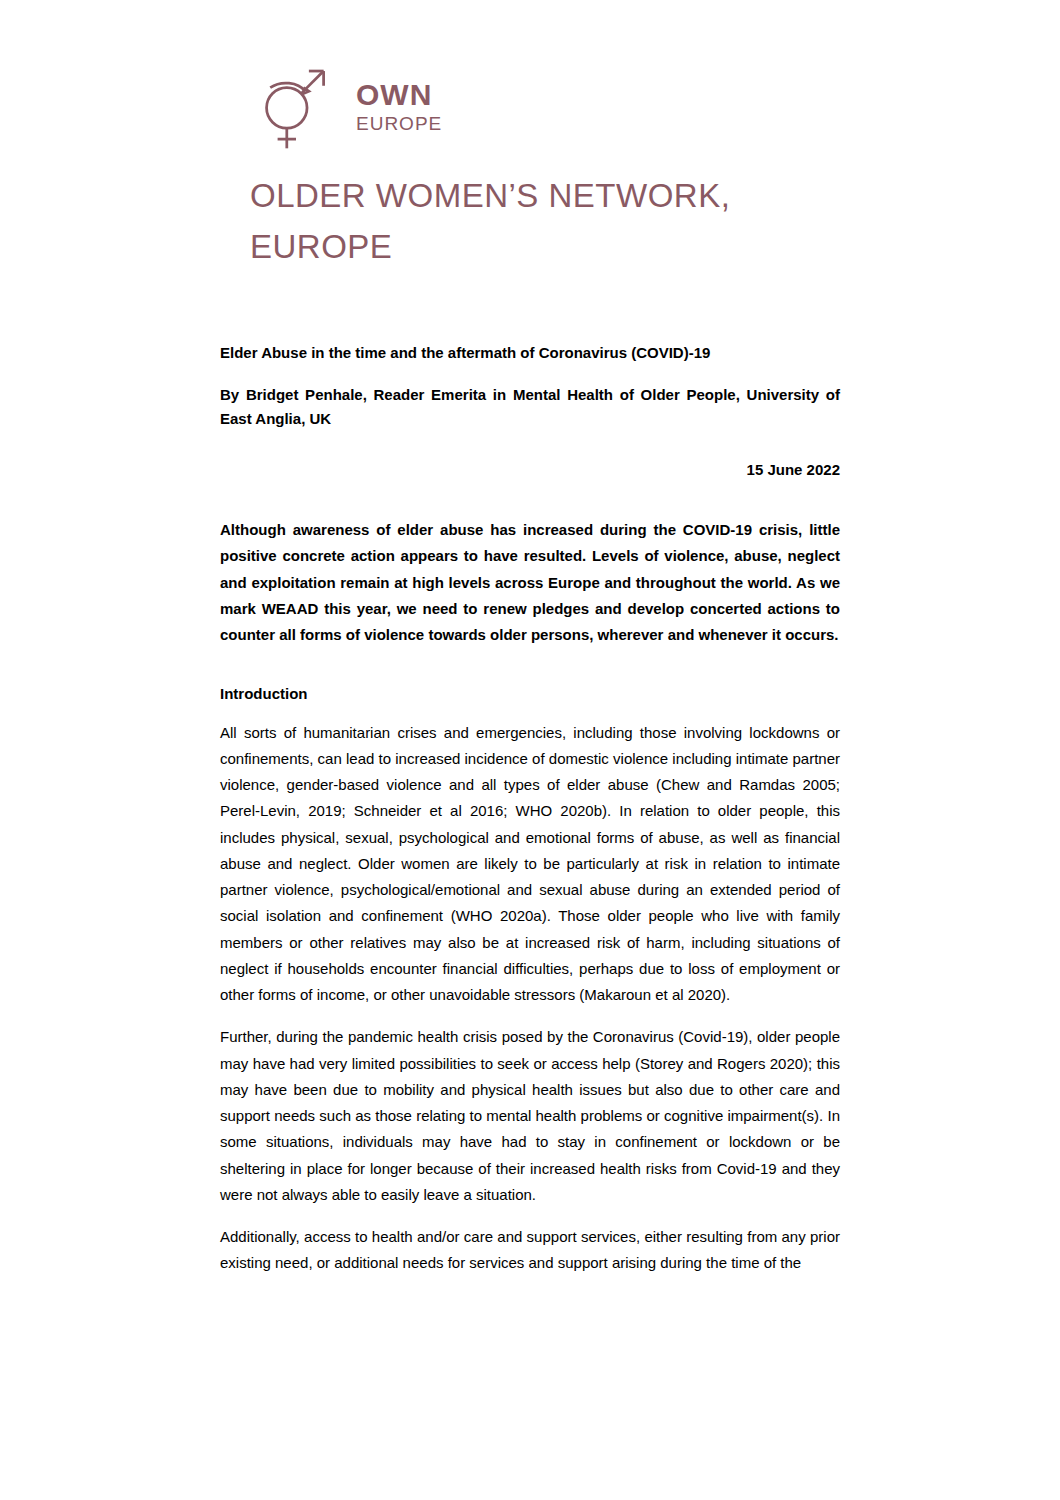OWN
EUROPE
OLDER WOMEN’S NETWORK, EUROPE
Elder Abuse in the time and the aftermath of Coronavirus (COVID)-19
By Bridget Penhale, Reader Emerita in Mental Health of Older People, University of East Anglia, UK
15 June 2022
Although awareness of elder abuse has increased during the COVID-19 crisis, little positive concrete action appears to have resulted. Levels of violence, abuse, neglect and exploitation remain at high levels across Europe and throughout the world. As we mark WEAAD this year, we need to renew pledges and develop concerted actions to counter all forms of violence towards older persons, wherever and whenever it occurs.
Introduction
All sorts of humanitarian crises and emergencies, including those involving lockdowns or confinements, can lead to increased incidence of domestic violence including intimate partner violence, gender-based violence and all types of elder abuse (Chew and Ramdas 2005; Perel-Levin, 2019; Schneider et al 2016; WHO 2020b). In relation to older people, this includes physical, sexual, psychological and emotional forms of abuse, as well as financial abuse and neglect. Older women are likely to be particularly at risk in relation to intimate partner violence, psychological/emotional and sexual abuse during an extended period of social isolation and confinement (WHO 2020a). Those older people who live with family members or other relatives may also be at increased risk of harm, including situations of neglect if households encounter financial difficulties, perhaps due to loss of employment or other forms of income, or other unavoidable stressors (Makaroun et al 2020).
Further, during the pandemic health crisis posed by the Coronavirus (Covid-19), older people may have had very limited possibilities to seek or access help (Storey and Rogers 2020); this may have been due to mobility and physical health issues but also due to other care and support needs such as those relating to mental health problems or cognitive impairment(s). In some situations, individuals may have had to stay in confinement or lockdown or be sheltering in place for longer because of their increased health risks from Covid-19 and they were not always able to easily leave a situation.
Additionally, access to health and/or care and support services, either resulting from any prior existing need, or additional needs for services and support arising during the time of the